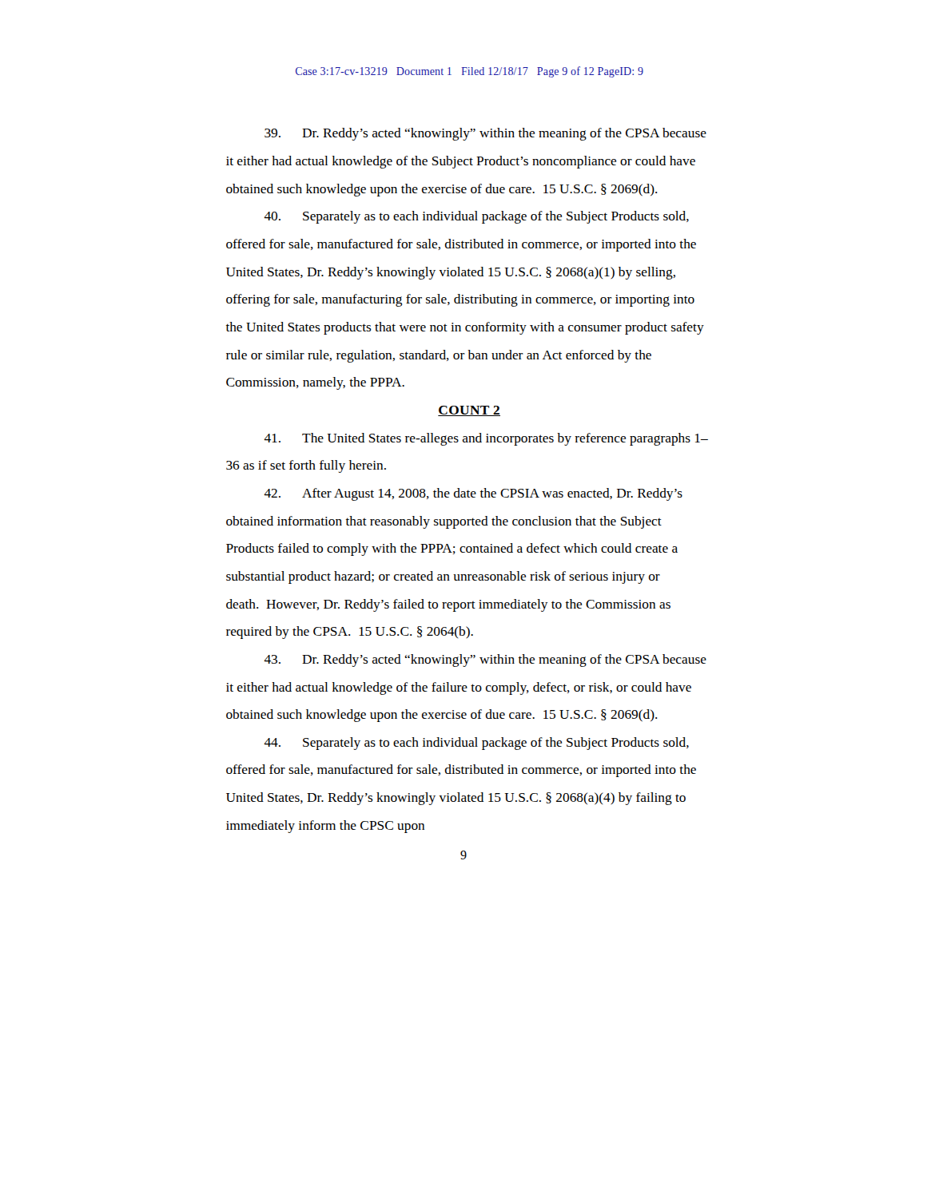Case 3:17-cv-13219 Document 1 Filed 12/18/17 Page 9 of 12 PageID: 9
39. Dr. Reddy’s acted “knowingly” within the meaning of the CPSA because it either had actual knowledge of the Subject Product’s noncompliance or could have obtained such knowledge upon the exercise of due care. 15 U.S.C. § 2069(d).
40. Separately as to each individual package of the Subject Products sold, offered for sale, manufactured for sale, distributed in commerce, or imported into the United States, Dr. Reddy’s knowingly violated 15 U.S.C. § 2068(a)(1) by selling, offering for sale, manufacturing for sale, distributing in commerce, or importing into the United States products that were not in conformity with a consumer product safety rule or similar rule, regulation, standard, or ban under an Act enforced by the Commission, namely, the PPPA.
COUNT 2
41. The United States re-alleges and incorporates by reference paragraphs 1–36 as if set forth fully herein.
42. After August 14, 2008, the date the CPSIA was enacted, Dr. Reddy’s obtained information that reasonably supported the conclusion that the Subject Products failed to comply with the PPPA; contained a defect which could create a substantial product hazard; or created an unreasonable risk of serious injury or death. However, Dr. Reddy’s failed to report immediately to the Commission as required by the CPSA. 15 U.S.C. § 2064(b).
43. Dr. Reddy’s acted “knowingly” within the meaning of the CPSA because it either had actual knowledge of the failure to comply, defect, or risk, or could have obtained such knowledge upon the exercise of due care. 15 U.S.C. § 2069(d).
44. Separately as to each individual package of the Subject Products sold, offered for sale, manufactured for sale, distributed in commerce, or imported into the United States, Dr. Reddy’s knowingly violated 15 U.S.C. § 2068(a)(4) by failing to immediately inform the CPSC upon
9